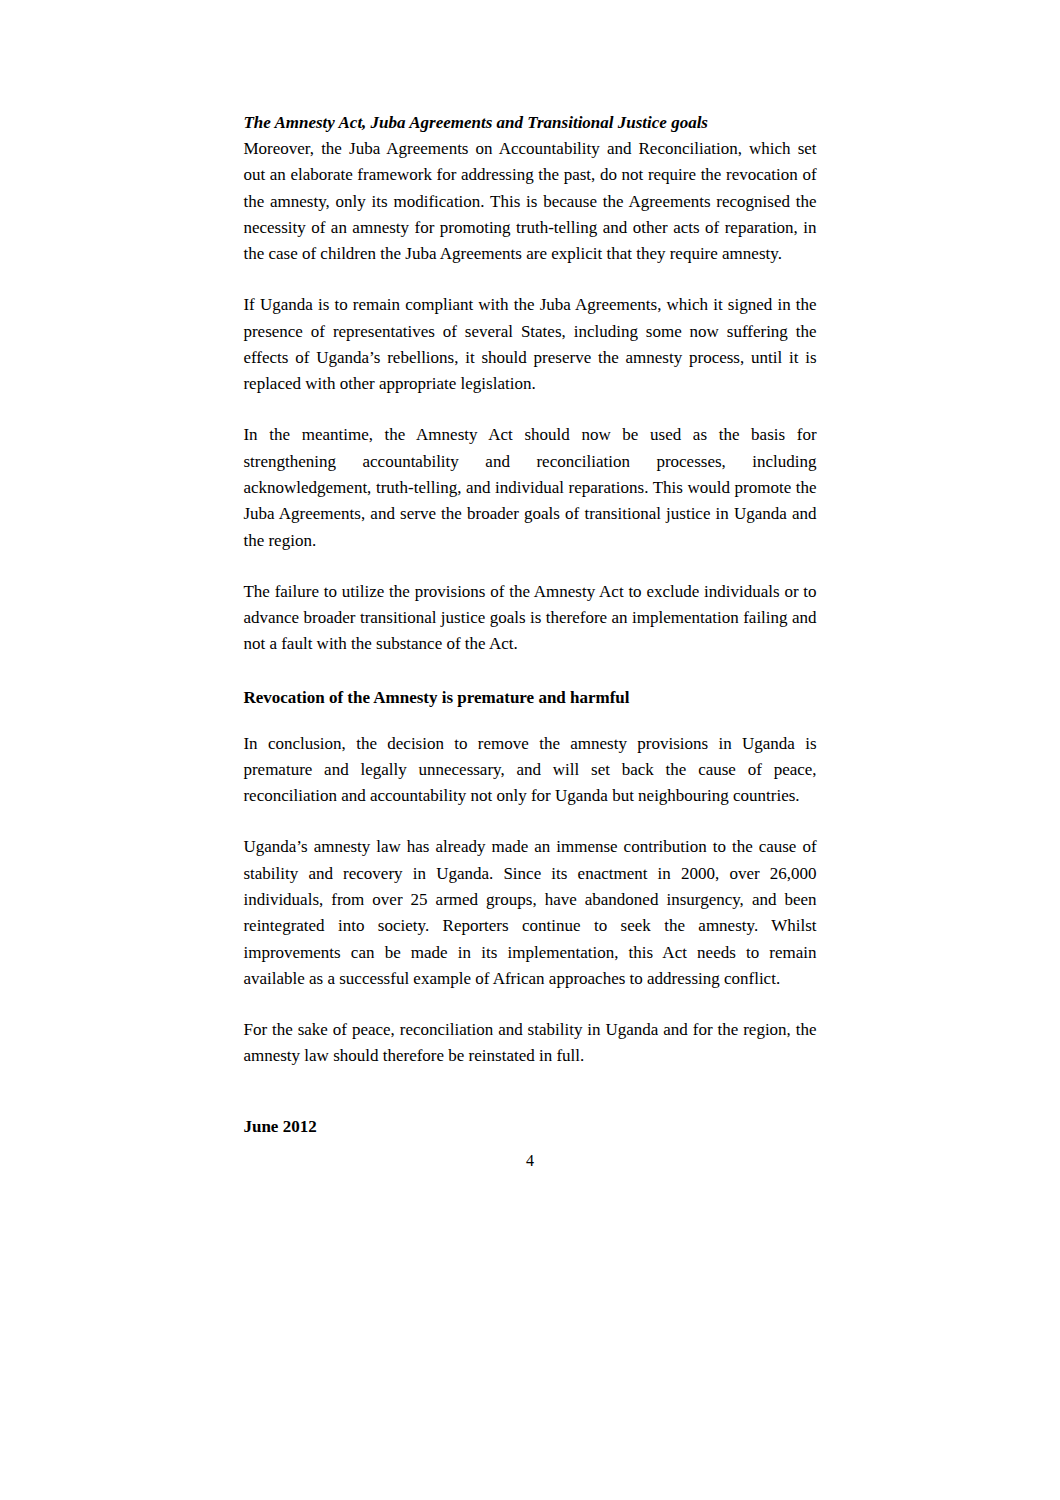The Amnesty Act, Juba Agreements and Transitional Justice goals
Moreover, the Juba Agreements on Accountability and Reconciliation, which set out an elaborate framework for addressing the past, do not require the revocation of the amnesty, only its modification. This is because the Agreements recognised the necessity of an amnesty for promoting truth-telling and other acts of reparation, in the case of children the Juba Agreements are explicit that they require amnesty.
If Uganda is to remain compliant with the Juba Agreements, which it signed in the presence of representatives of several States, including some now suffering the effects of Uganda’s rebellions, it should preserve the amnesty process, until it is replaced with other appropriate legislation.
In the meantime, the Amnesty Act should now be used as the basis for strengthening accountability and reconciliation processes, including acknowledgement, truth-telling, and individual reparations. This would promote the Juba Agreements, and serve the broader goals of transitional justice in Uganda and the region.
The failure to utilize the provisions of the Amnesty Act to exclude individuals or to advance broader transitional justice goals is therefore an implementation failing and not a fault with the substance of the Act.
Revocation of the Amnesty is premature and harmful
In conclusion, the decision to remove the amnesty provisions in Uganda is premature and legally unnecessary, and will set back the cause of peace, reconciliation and accountability not only for Uganda but neighbouring countries.
Uganda’s amnesty law has already made an immense contribution to the cause of stability and recovery in Uganda. Since its enactment in 2000, over 26,000 individuals, from over 25 armed groups, have abandoned insurgency, and been reintegrated into society. Reporters continue to seek the amnesty. Whilst improvements can be made in its implementation, this Act needs to remain available as a successful example of African approaches to addressing conflict.
For the sake of peace, reconciliation and stability in Uganda and for the region, the amnesty law should therefore be reinstated in full.
June 2012
4